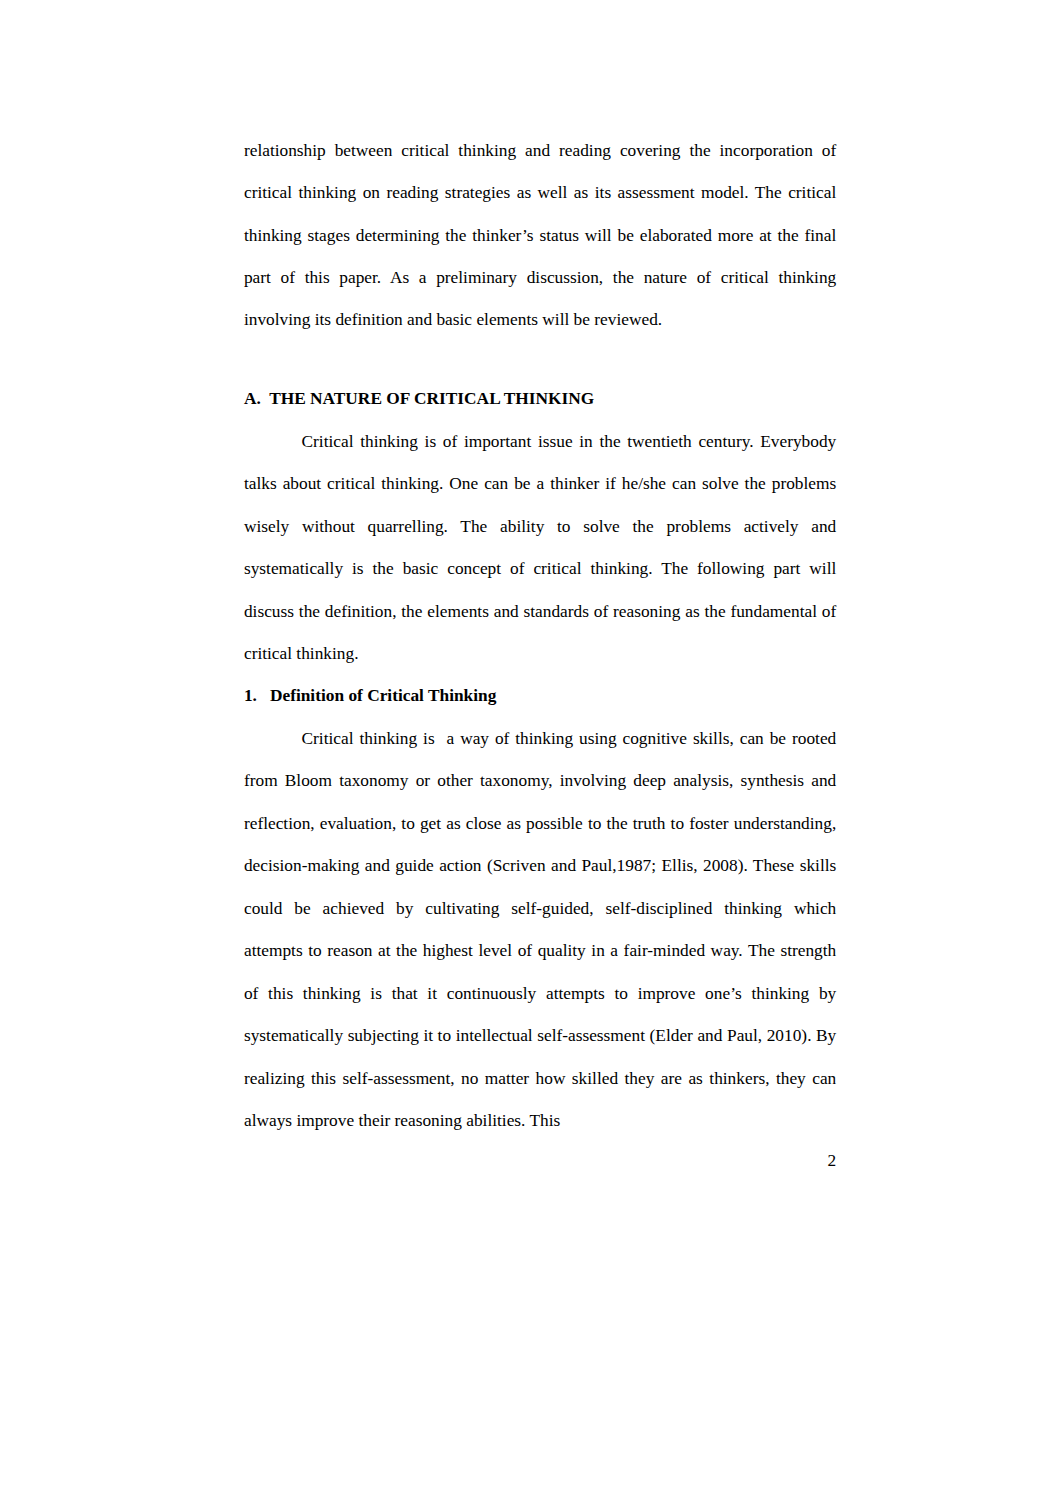relationship between critical thinking and reading covering the incorporation of critical thinking on reading strategies as well as its assessment model. The critical thinking stages determining the thinker’s status will be elaborated more at the final part of this paper. As a preliminary discussion, the nature of critical thinking involving its definition and basic elements will be reviewed.
A. THE NATURE OF CRITICAL THINKING
Critical thinking is of important issue in the twentieth century. Everybody talks about critical thinking. One can be a thinker if he/she can solve the problems wisely without quarrelling. The ability to solve the problems actively and systematically is the basic concept of critical thinking. The following part will discuss the definition, the elements and standards of reasoning as the fundamental of critical thinking.
1. Definition of Critical Thinking
Critical thinking is a way of thinking using cognitive skills, can be rooted from Bloom taxonomy or other taxonomy, involving deep analysis, synthesis and reflection, evaluation, to get as close as possible to the truth to foster understanding, decision-making and guide action (Scriven and Paul,1987; Ellis, 2008). These skills could be achieved by cultivating self-guided, self-disciplined thinking which attempts to reason at the highest level of quality in a fair-minded way. The strength of this thinking is that it continuously attempts to improve one’s thinking by systematically subjecting it to intellectual self-assessment (Elder and Paul, 2010). By realizing this self-assessment, no matter how skilled they are as thinkers, they can always improve their reasoning abilities. This
2